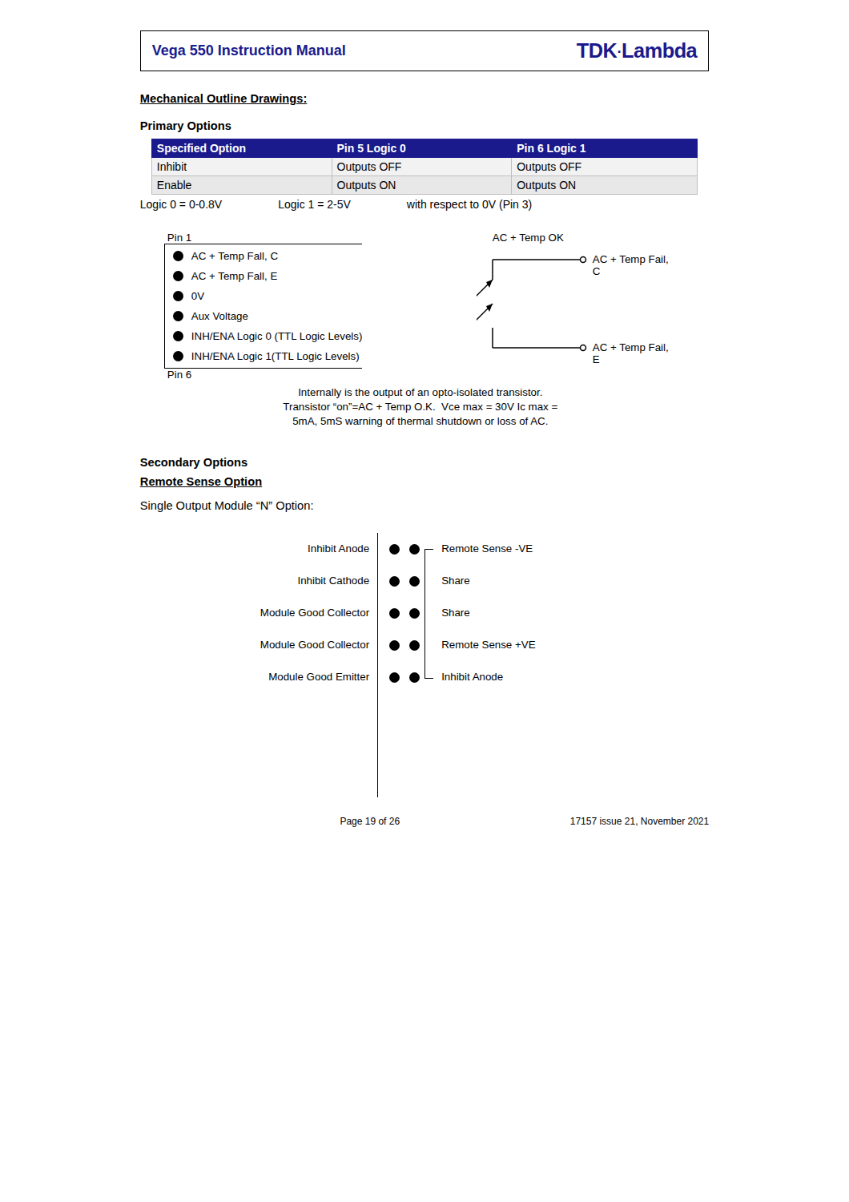Vega 550 Instruction Manual
TDK·Lambda
Mechanical Outline Drawings:
Primary Options
| Specified Option | Pin 5 Logic 0 | Pin 6 Logic 1 |
| --- | --- | --- |
| Inhibit | Outputs OFF | Outputs OFF |
| Enable | Outputs ON | Outputs ON |
Logic 0 = 0-0.8V Logic 1 = 2-5V with respect to 0V (Pin 3)
Pin 1
AC + Temp Fall, C
AC + Temp Fall, E
0V
Aux Voltage
INH/ENA Logic 0 (TTL Logic Levels)
INH/ENA Logic 1(TTL Logic Levels)
Pin 6
AC + Temp OK
AC + Temp Fail, C
AC + Temp Fail, E
Internally is the output of an opto-isolated transistor.
Transistor “on”=AC + Temp O.K. Vce max = 30V Ic max =
5mA, 5mS warning of thermal shutdown or loss of AC.
Secondary Options
Remote Sense Option
Single Output Module “N” Option:
Inhibit Anode
Inhibit Cathode
Module Good Collector
Module Good Collector
Module Good Emitter
Remote Sense -VE
Share
Share
Remote Sense +VE
Inhibit Anode
Page 19 of 26
17157 issue 21, November 2021